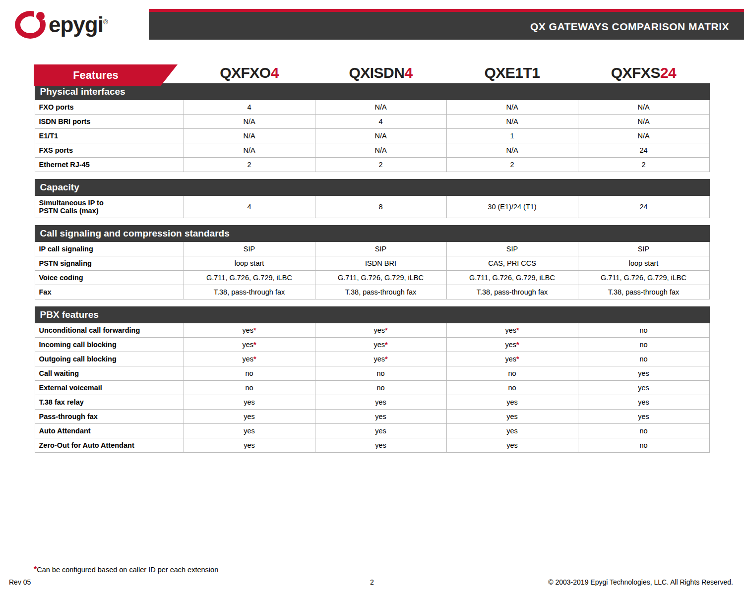QX GATEWAYS COMPARISON MATRIX
epygi®
Features
| | QXFXO 4 | QXISDN 4 | QXE1T1 | QXFXS 24 |
| Physical interfaces |
| FXO ports | 4 | N/A | N/A | N/A |
| ISDN BRI ports | N/A | 4 | N/A | N/A |
| E1/T1 | N/A | N/A | 1 | N/A |
| FXS ports | N/A | N/A | N/A | 24 |
| Ethernet RJ-45 | 2 | 2 | 2 | 2 |
| Capacity |
| Simultaneous IP to PSTN Calls (max) | 4 | 8 | 30 (E1)/24 (T1) | 24 |
| Call signaling and compression standards |
| IP call signaling | SIP | SIP | SIP | SIP |
| PSTN signaling | loop start | ISDN BRI | CAS, PRI CCS | loop start |
| Voice coding | G.711, G.726, G.729, iLBC | G.711, G.726, G.729, iLBC | G.711, G.726, G.729, iLBC | G.711, G.726, G.729, iLBC |
| Fax | T.38, pass-through fax | T.38, pass-through fax | T.38, pass-through fax | T.38, pass-through fax |
| PBX features |
| Unconditional call forwarding | yes * | yes * | yes * | no |
| Incoming call blocking | yes * | yes * | yes * | no |
| Outgoing call blocking | yes * | yes * | yes * | no |
| Call waiting | no | no | no | yes |
| External voicemail | no | no | no | yes |
| T.38 fax relay | yes | yes | yes | yes |
| Pass-through fax | yes | yes | yes | yes |
| Auto Attendant | yes | yes | yes | no |
| Zero-Out for Auto Attendant | yes | yes | yes | no |
*Can be configured based on caller ID per each extension
Rev 05
2
© 2003-2019 Epygi Technologies, LLC. All Rights Reserved.